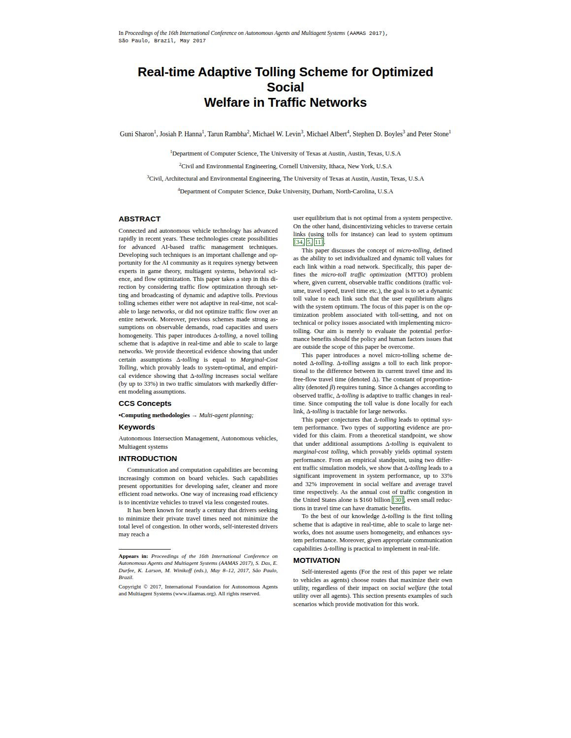In Proceedings of the 16th International Conference on Autonomous Agents and Multiagent Systems (AAMAS 2017),
São Paulo, Brazil, May 2017
Real-time Adaptive Tolling Scheme for Optimized Social
Welfare in Traffic Networks
Guni Sharon1, Josiah P. Hanna1, Tarun Rambha2, Michael W. Levin3, Michael Albert4, Stephen D. Boyles3 and Peter Stone1
1Department of Computer Science, The University of Texas at Austin, Austin, Texas, U.S.A
2Civil and Environmental Engineering, Cornell University, Ithaca, New York, U.S.A
3Civil, Architectural and Environmental Engineering, The University of Texas at Austin, Austin, Texas, U.S.A
4Department of Computer Science, Duke University, Durham, North-Carolina, U.S.A
ABSTRACT
Connected and autonomous vehicle technology has advanced rapidly in recent years. These technologies create possibilities for advanced AI-based traffic management techniques. Developing such techniques is an important challenge and opportunity for the AI community as it requires synergy between experts in game theory, multiagent systems, behavioral science, and flow optimization. This paper takes a step in this direction by considering traffic flow optimization through setting and broadcasting of dynamic and adaptive tolls. Previous tolling schemes either were not adaptive in real-time, not scalable to large networks, or did not optimize traffic flow over an entire network. Moreover, previous schemes made strong assumptions on observable demands, road capacities and users homogeneity. This paper introduces Δ-tolling, a novel tolling scheme that is adaptive in real-time and able to scale to large networks. We provide theoretical evidence showing that under certain assumptions Δ-tolling is equal to Marginal-Cost Tolling, which provably leads to system-optimal, and empirical evidence showing that Δ-tolling increases social welfare (by up to 33%) in two traffic simulators with markedly different modeling assumptions.
CCS Concepts
•Computing methodologies → Multi-agent planning;
Keywords
Autonomous Intersection Management, Autonomous vehicles, Multiagent systems
INTRODUCTION
Communication and computation capabilities are becoming increasingly common on board vehicles. Such capabilities present opportunities for developing safer, cleaner and more efficient road networks. One way of increasing road efficiency is to incentivize vehicles to travel via less congested routes.
It has been known for nearly a century that drivers seeking to minimize their private travel times need not minimize the total level of congestion. In other words, self-interested drivers may reach a
Appears in: Proceedings of the 16th International Conference on Autonomous Agents and Multiagent Systems (AAMAS 2017), S. Das, E. Durfee, K. Larson, M. Winikoff (eds.), May 8–12, 2017, São Paulo, Brazil.
Copyright © 2017, International Foundation for Autonomous Agents and Multiagent Systems (www.ifaamas.org). All rights reserved.
user equilibrium that is not optimal from a system perspective. On the other hand, disincentivizing vehicles to traverse certain links (using tolls for instance) can lead to system optimum [34, 5, 11].
This paper discusses the concept of micro-tolling, defined as the ability to set individualized and dynamic toll values for each link within a road network. Specifically, this paper defines the micro-toll traffic optimization (MTTO) problem where, given current, observable traffic conditions (traffic volume, travel speed, travel time etc.), the goal is to set a dynamic toll value to each link such that the user equilibrium aligns with the system optimum. The focus of this paper is on the optimization problem associated with toll-setting, and not on technical or policy issues associated with implementing micro-tolling. Our aim is merely to evaluate the potential performance benefits should the policy and human factors issues that are outside the scope of this paper be overcome.
This paper introduces a novel micro-tolling scheme denoted Δ-tolling. Δ-tolling assigns a toll to each link proportional to the difference between its current travel time and its free-flow travel time (denoted Δ). The constant of proportionality (denoted β) requires tuning. Since Δ changes according to observed traffic, Δ-tolling is adaptive to traffic changes in real-time. Since computing the toll value is done locally for each link, Δ-tolling is tractable for large networks.
This paper conjectures that Δ-tolling leads to optimal system performance. Two types of supporting evidence are provided for this claim. From a theoretical standpoint, we show that under additional assumptions Δ-tolling is equivalent to marginal-cost tolling, which provably yields optimal system performance. From an empirical standpoint, using two different traffic simulation models, we show that Δ-tolling leads to a significant improvement in system performance, up to 33% and 32% improvement in social welfare and average travel time respectively. As the annual cost of traffic congestion in the United States alone is $160 billion [30], even small reductions in travel time can have dramatic benefits.
To the best of our knowledge Δ-tolling is the first tolling scheme that is adaptive in real-time, able to scale to large networks, does not assume users homogeneity, and enhances system performance. Moreover, given appropriate communication capabilities Δ-tolling is practical to implement in real-life.
MOTIVATION
Self-interested agents (For the rest of this paper we relate to vehicles as agents) choose routes that maximize their own utility, regardless of their impact on social welfare (the total utility over all agents). This section presents examples of such scenarios which provide motivation for this work.